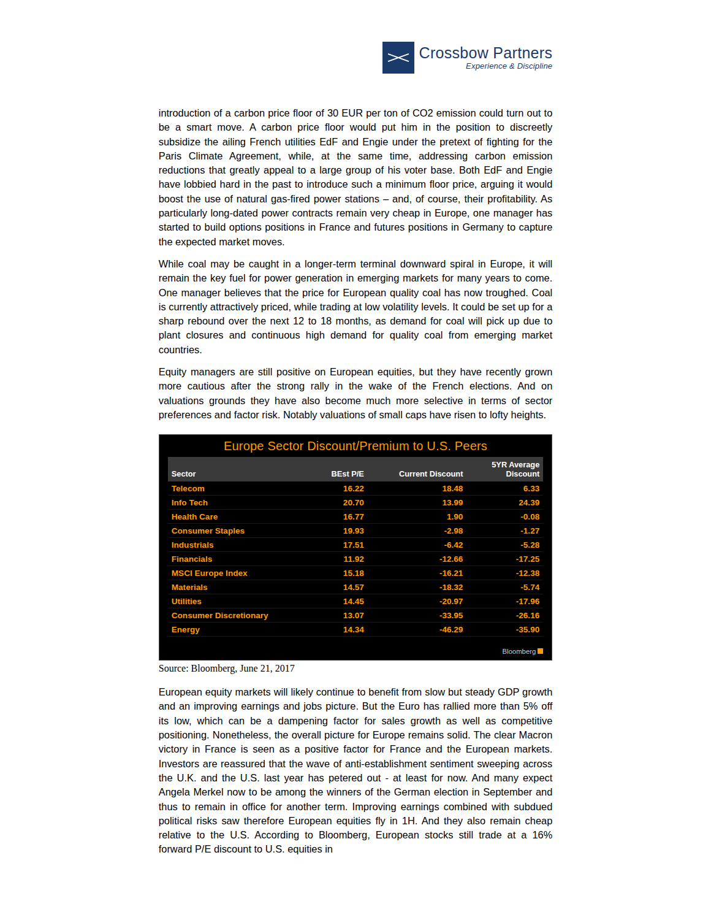Crossbow Partners
Experience & Discipline
introduction of a carbon price floor of 30 EUR per ton of CO2 emission could turn out to be a smart move. A carbon price floor would put him in the position to discreetly subsidize the ailing French utilities EdF and Engie under the pretext of fighting for the Paris Climate Agreement, while, at the same time, addressing carbon emission reductions that greatly appeal to a large group of his voter base. Both EdF and Engie have lobbied hard in the past to introduce such a minimum floor price, arguing it would boost the use of natural gas-fired power stations – and, of course, their profitability. As particularly long-dated power contracts remain very cheap in Europe, one manager has started to build options positions in France and futures positions in Germany to capture the expected market moves.
While coal may be caught in a longer-term terminal downward spiral in Europe, it will remain the key fuel for power generation in emerging markets for many years to come. One manager believes that the price for European quality coal has now troughed. Coal is currently attractively priced, while trading at low volatility levels. It could be set up for a sharp rebound over the next 12 to 18 months, as demand for coal will pick up due to plant closures and continuous high demand for quality coal from emerging market countries.
Equity managers are still positive on European equities, but they have recently grown more cautious after the strong rally in the wake of the French elections. And on valuations grounds they have also become much more selective in terms of sector preferences and factor risk. Notably valuations of small caps have risen to lofty heights.
Europe Sector Discount/Premium to U.S. Peers
| Sector | BEst P/E | Current Discount | 5YR Average Discount |
| --- | --- | --- | --- |
| Telecom | 16.22 | 18.48 | 6.33 |
| Info Tech | 20.70 | 13.99 | 24.39 |
| Health Care | 16.77 | 1.90 | -0.08 |
| Consumer Staples | 19.93 | -2.98 | -1.27 |
| Industrials | 17.51 | -6.42 | -5.28 |
| Financials | 11.92 | -12.66 | -17.25 |
| MSCI Europe Index | 15.18 | -16.21 | -12.38 |
| Materials | 14.57 | -18.32 | -5.74 |
| Utilities | 14.45 | -20.97 | -17.96 |
| Consumer Discretionary | 13.07 | -33.95 | -26.16 |
| Energy | 14.34 | -46.29 | -35.90 |
Bloomberg
Source: Bloomberg, June 21, 2017
European equity markets will likely continue to benefit from slow but steady GDP growth and an improving earnings and jobs picture. But the Euro has rallied more than 5% off its low, which can be a dampening factor for sales growth as well as competitive positioning. Nonetheless, the overall picture for Europe remains solid. The clear Macron victory in France is seen as a positive factor for France and the European markets. Investors are reassured that the wave of anti-establishment sentiment sweeping across the U.K. and the U.S. last year has petered out - at least for now. And many expect Angela Merkel now to be among the winners of the German election in September and thus to remain in office for another term. Improving earnings combined with subdued political risks saw therefore European equities fly in 1H. And they also remain cheap relative to the U.S. According to Bloomberg, European stocks still trade at a 16% forward P/E discount to U.S. equities in